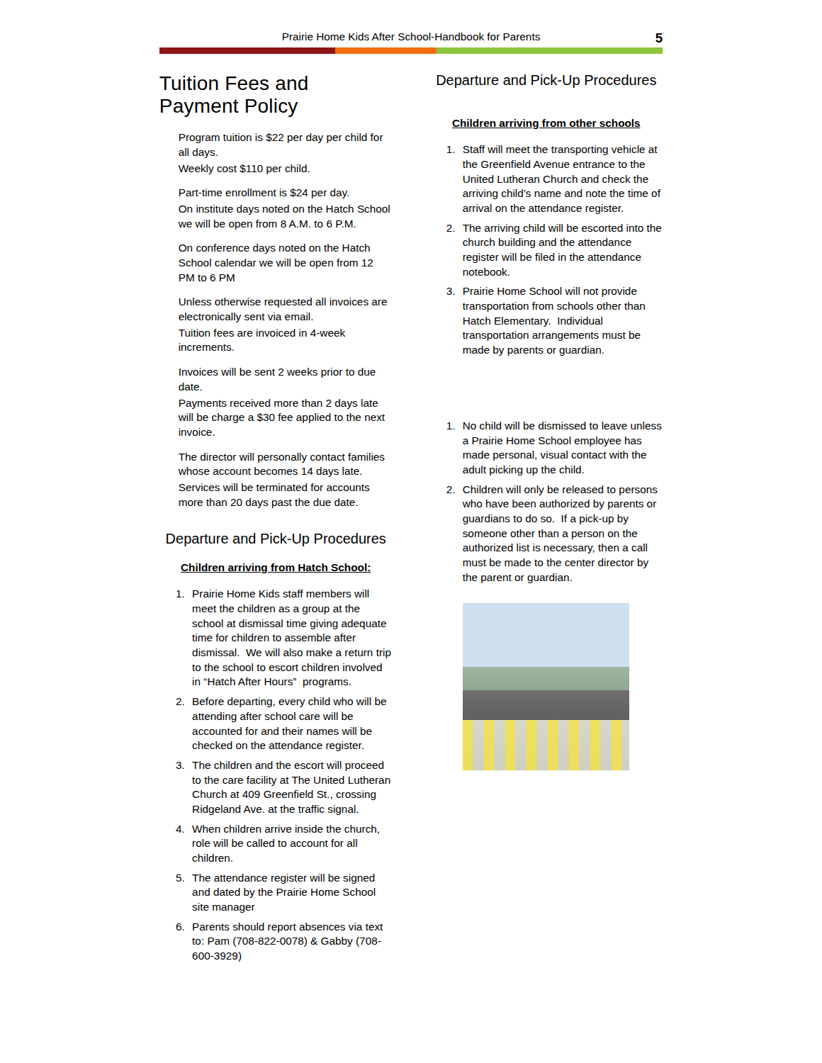Prairie Home Kids After School-Handbook for Parents
5
Tuition Fees and Payment Policy
Program tuition is $22 per day per child for all days.
Weekly cost $110 per child.
Part-time enrollment is $24 per day.
On institute days noted on the Hatch School we will be open from 8 A.M. to 6 P.M.
On conference days noted on the Hatch School calendar we will be open from 12 PM to 6 PM
Unless otherwise requested all invoices are electronically sent via email.
Tuition fees are invoiced in 4-week increments.
Invoices will be sent 2 weeks prior to due date.
Payments received more than 2 days late will be charge a $30 fee applied to the next invoice.
The director will personally contact families whose account becomes 14 days late.
Services will be terminated for accounts more than 20 days past the due date.
Departure and Pick-Up Procedures
Children arriving from Hatch School:
Prairie Home Kids staff members will meet the children as a group at the school at dismissal time giving adequate time for children to assemble after dismissal. We will also make a return trip to the school to escort children involved in “Hatch After Hours” programs.
Before departing, every child who will be attending after school care will be accounted for and their names will be checked on the attendance register.
The children and the escort will proceed to the care facility at The United Lutheran Church at 409 Greenfield St., crossing Ridgeland Ave. at the traffic signal.
When children arrive inside the church, role will be called to account for all children.
The attendance register will be signed and dated by the Prairie Home School site manager
Parents should report absences via text to: Pam (708-822-0078) & Gabby (708-600-3929)
Departure and Pick-Up Procedures
Children arriving from other schools
Staff will meet the transporting vehicle at the Greenfield Avenue entrance to the United Lutheran Church and check the arriving child’s name and note the time of arrival on the attendance register.
The arriving child will be escorted into the church building and the attendance register will be filed in the attendance notebook.
Prairie Home School will not provide transportation from schools other than Hatch Elementary. Individual transportation arrangements must be made by parents or guardian.
No child will be dismissed to leave unless a Prairie Home School employee has made personal, visual contact with the adult picking up the child.
Children will only be released to persons who have been authorized by parents or guardians to do so. If a pick-up by someone other than a person on the authorized list is necessary, then a call must be made to the center director by the parent or guardian.